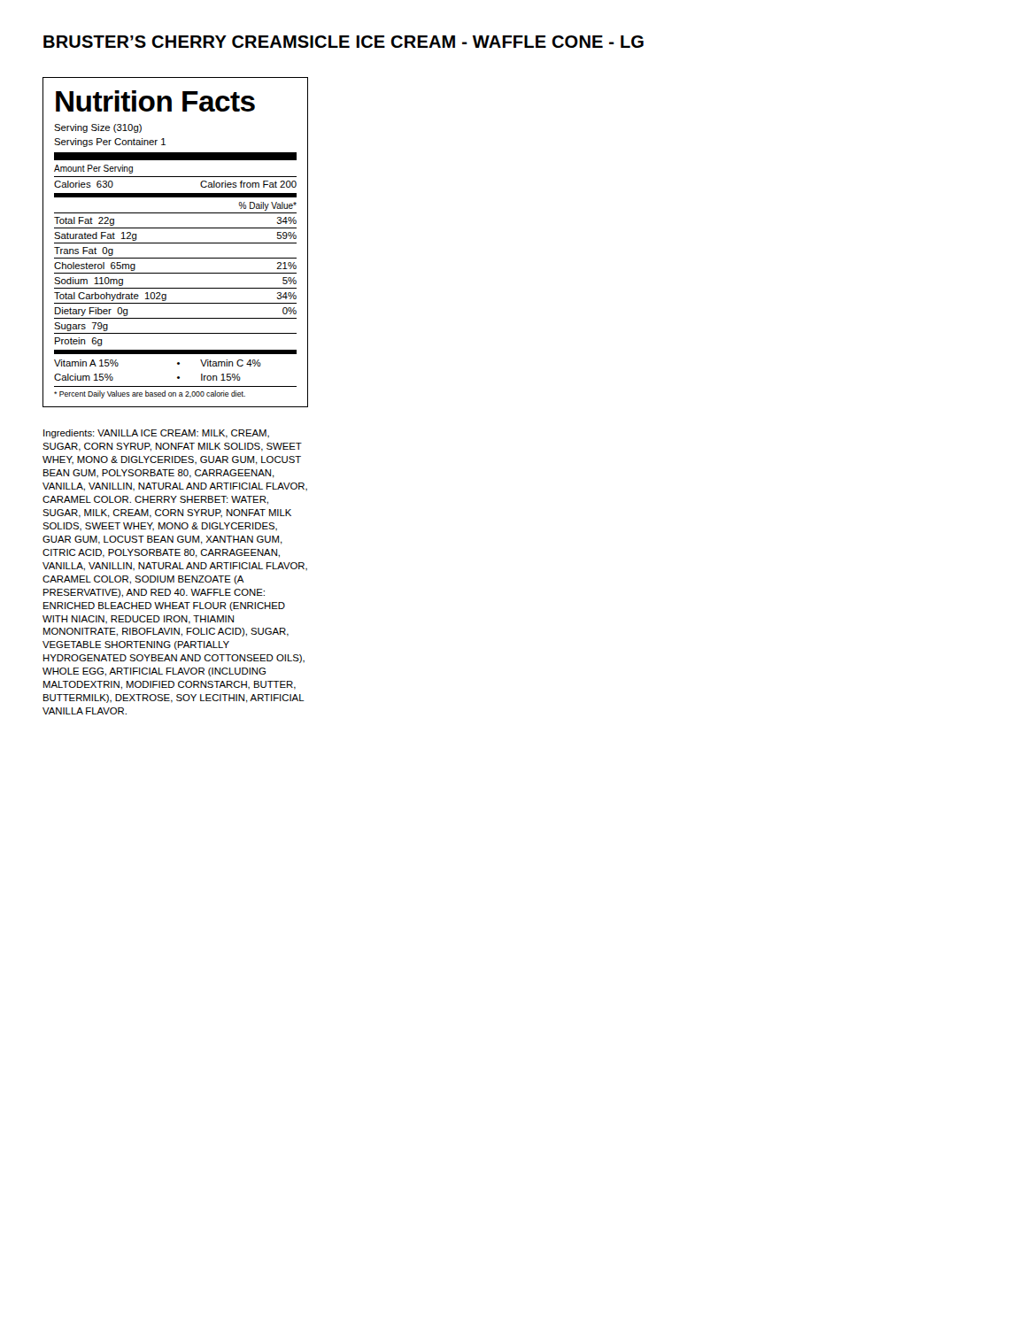BRUSTER’S CHERRY CREAMSICLE ICE CREAM - WAFFLE CONE - LG
Nutrition Facts
Serving Size (310g)
Servings Per Container 1
Amount Per Serving
| Calories 630 | Calories from Fat 200 |
| | % Daily Value* |
| Total Fat 22g | 34% |
| Saturated Fat 12g | 59% |
| Trans Fat 0g | |
| Cholesterol 65mg | 21% |
| Sodium 110mg | 5% |
| Total Carbohydrate 102g | 34% |
| Dietary Fiber 0g | 0% |
| Sugars 79g | |
| Protein 6g | |
| Vitamin A 15% | • | Vitamin C 4% |
| Calcium 15% | • | Iron 15% |
* Percent Daily Values are based on a 2,000 calorie diet.
Ingredients: VANILLA ICE CREAM: MILK, CREAM, SUGAR, CORN SYRUP, NONFAT MILK SOLIDS, SWEET WHEY, MONO & DIGLYCERIDES, GUAR GUM, LOCUST BEAN GUM, POLYSORBATE 80, CARRAGEENAN, VANILLA, VANILLIN, NATURAL AND ARTIFICIAL FLAVOR, CARAMEL COLOR. CHERRY SHERBET: WATER, SUGAR, MILK, CREAM, CORN SYRUP, NONFAT MILK SOLIDS, SWEET WHEY, MONO & DIGLYCERIDES, GUAR GUM, LOCUST BEAN GUM, XANTHAN GUM, CITRIC ACID, POLYSORBATE 80, CARRAGEENAN, VANILLA, VANILLIN, NATURAL AND ARTIFICIAL FLAVOR, CARAMEL COLOR, SODIUM BENZOATE (A PRESERVATIVE), AND RED 40. WAFFLE CONE: ENRICHED BLEACHED WHEAT FLOUR (ENRICHED WITH NIACIN, REDUCED IRON, THIAMIN MONONITRATE, RIBOFLAVIN, FOLIC ACID), SUGAR, VEGETABLE SHORTENING (PARTIALLY HYDROGENATED SOYBEAN AND COTTONSEED OILS), WHOLE EGG, ARTIFICIAL FLAVOR (INCLUDING MALTODEXTRIN, MODIFIED CORNSTARCH, BUTTER, BUTTERMILK), DEXTROSE, SOY LECITHIN, ARTIFICIAL VANILLA FLAVOR.